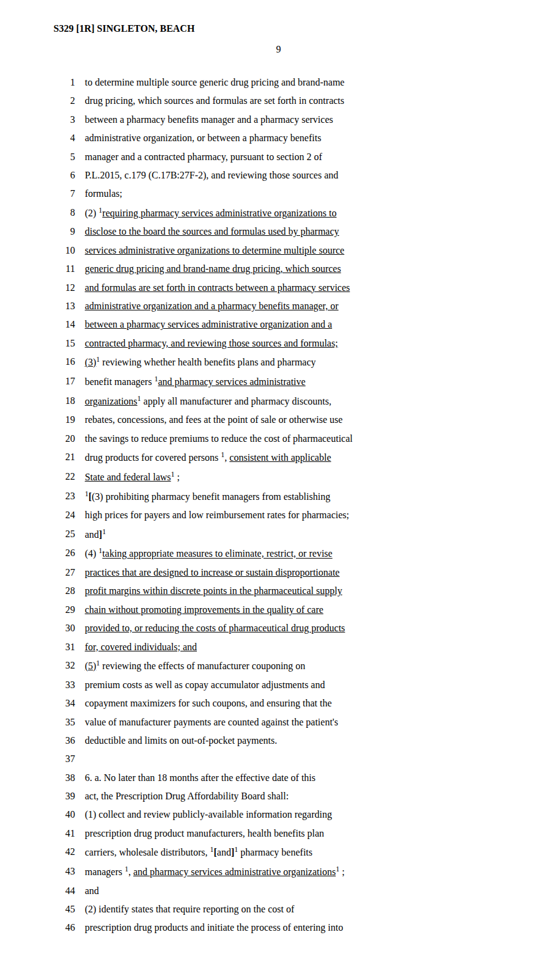S329 [1R] SINGLETON, BEACH
9
to determine multiple source generic drug pricing and brand-name
drug pricing, which sources and formulas are set forth in contracts
between a pharmacy benefits manager and a pharmacy services
administrative organization, or between a pharmacy benefits
manager and a contracted pharmacy, pursuant to section 2 of
P.L.2015, c.179 (C.17B:27F-2), and reviewing those sources and
formulas;
(2) 1 requiring pharmacy services administrative organizations to
disclose to the board the sources and formulas used by pharmacy
services administrative organizations to determine multiple source
generic drug pricing and brand-name drug pricing, which sources
and formulas are set forth in contracts between a pharmacy services
administrative organization and a pharmacy benefits manager, or
between a pharmacy services administrative organization and a
contracted pharmacy, and reviewing those sources and formulas;
(3) 1 reviewing whether health benefits plans and pharmacy
benefit managers 1 and pharmacy services administrative
organizations 1 apply all manufacturer and pharmacy discounts,
rebates, concessions, and fees at the point of sale or otherwise use
the savings to reduce premiums to reduce the cost of pharmaceutical
drug products for covered persons 1, consistent with applicable
State and federal laws 1 ;
1[(3) prohibiting pharmacy benefit managers from establishing
high prices for payers and low reimbursement rates for pharmacies;
and] 1
(4) 1 taking appropriate measures to eliminate, restrict, or revise
practices that are designed to increase or sustain disproportionate
profit margins within discrete points in the pharmaceutical supply
chain without promoting improvements in the quality of care
provided to, or reducing the costs of pharmaceutical drug products
for, covered individuals; and
(5) 1 reviewing the effects of manufacturer couponing on
premium costs as well as copay accumulator adjustments and
copayment maximizers for such coupons, and ensuring that the
value of manufacturer payments are counted against the patient's
deductible and limits on out-of-pocket payments.
6. a. No later than 18 months after the effective date of this
act, the Prescription Drug Affordability Board shall:
(1) collect and review publicly-available information regarding
prescription drug product manufacturers, health benefits plan
carriers, wholesale distributors, 1[and] 1 pharmacy benefits
managers 1, and pharmacy services administrative organizations 1 ;
and
(2) identify states that require reporting on the cost of
prescription drug products and initiate the process of entering into